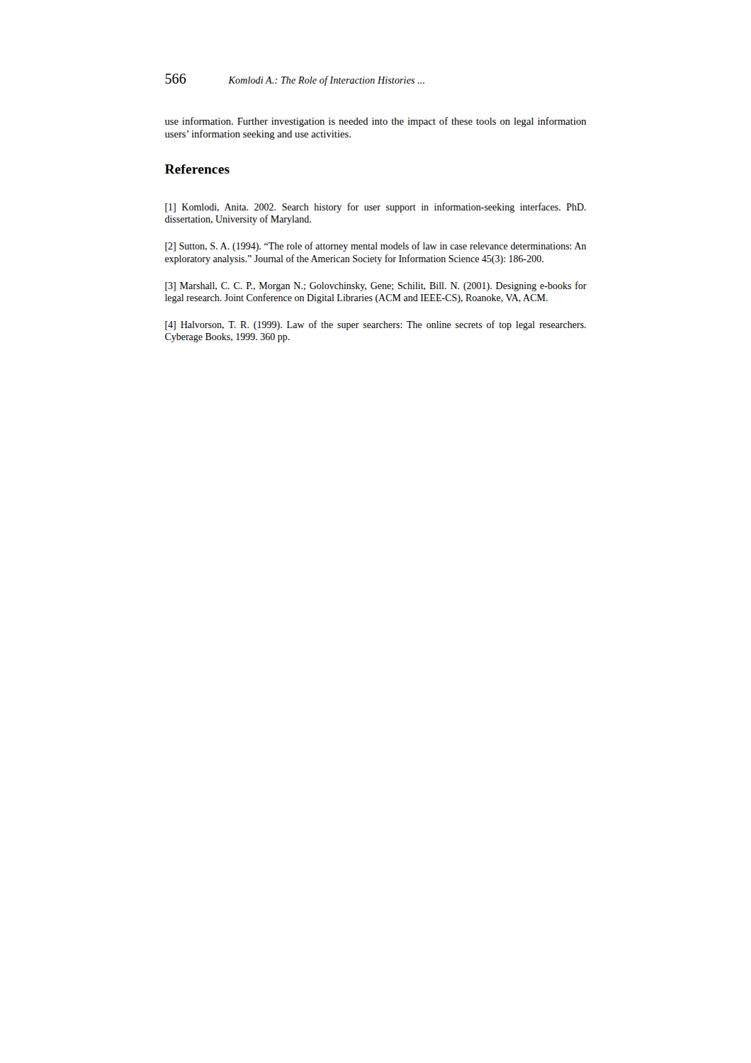566
Komlodi A.: The Role of Interaction Histories ...
use information. Further investigation is needed into the impact of these tools on legal information users’ information seeking and use activities.
References
[1] Komlodi, Anita. 2002. Search history for user support in information-seeking interfaces. PhD. dissertation, University of Maryland.
[2] Sutton, S. A. (1994). “The role of attorney mental models of law in case relevance determinations: An exploratory analysis.” Journal of the American Society for Information Science 45(3): 186-200.
[3] Marshall, C. C. P., Morgan N.; Golovchinsky, Gene; Schilit, Bill. N. (2001). Designing e-books for legal research. Joint Conference on Digital Libraries (ACM and IEEE-CS), Roanoke, VA, ACM.
[4] Halvorson, T. R. (1999). Law of the super searchers: The online secrets of top legal researchers. Cyberage Books, 1999. 360 pp.